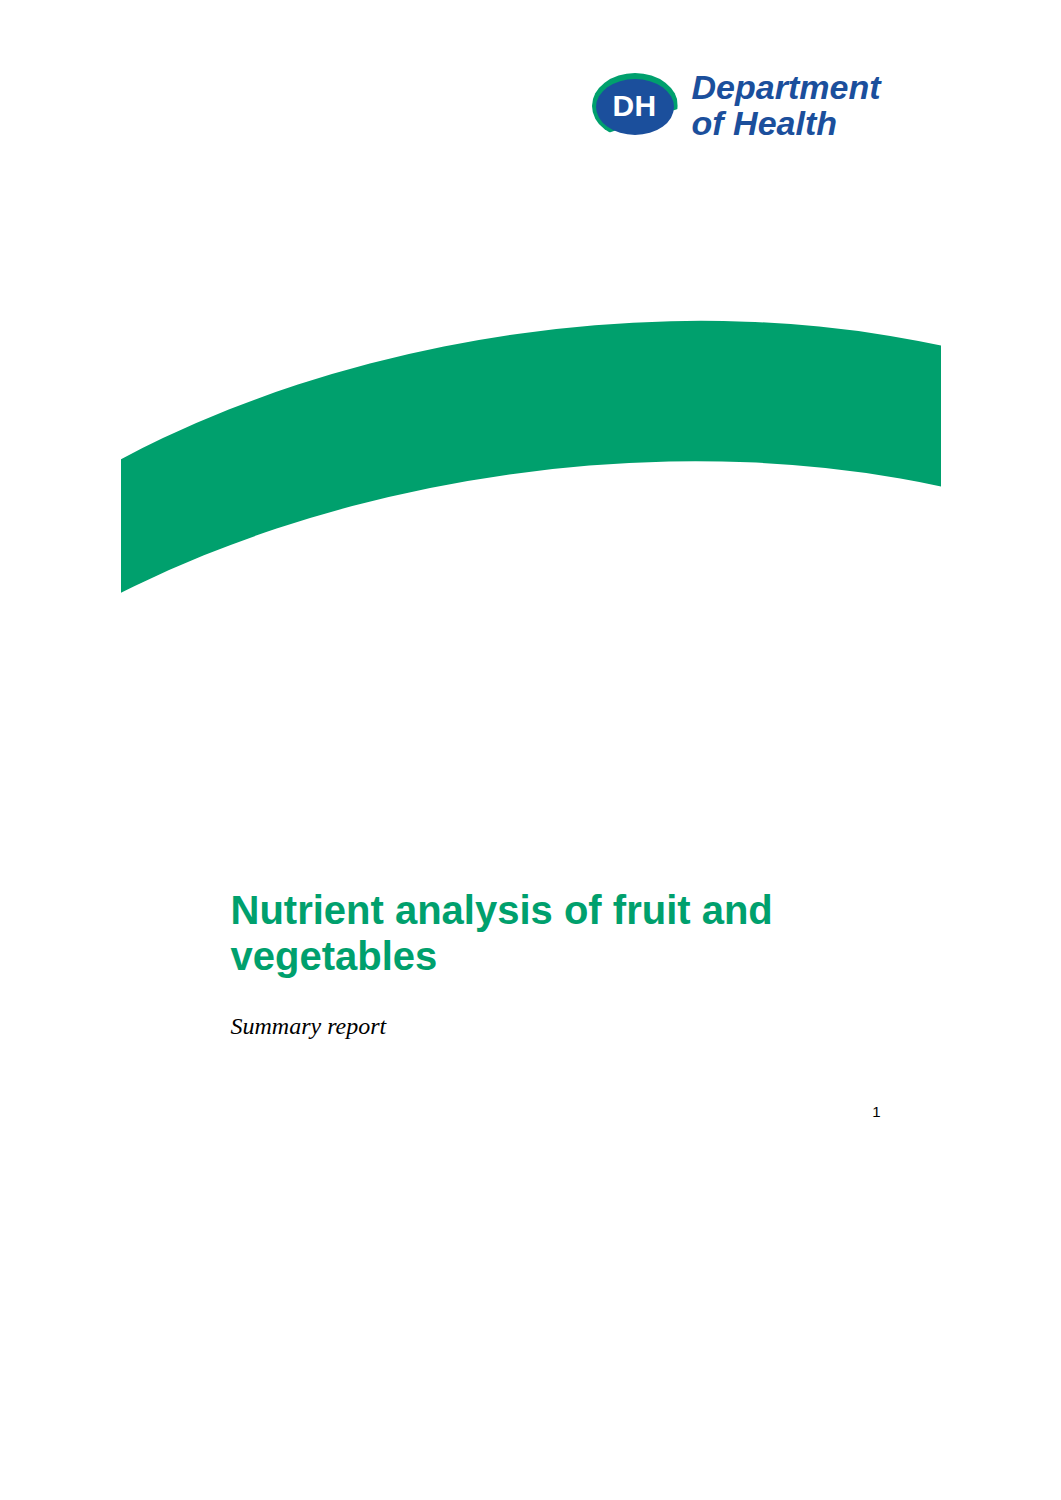DH
Department of Health
Nutrient analysis of fruit and vegetables
Summary report
1